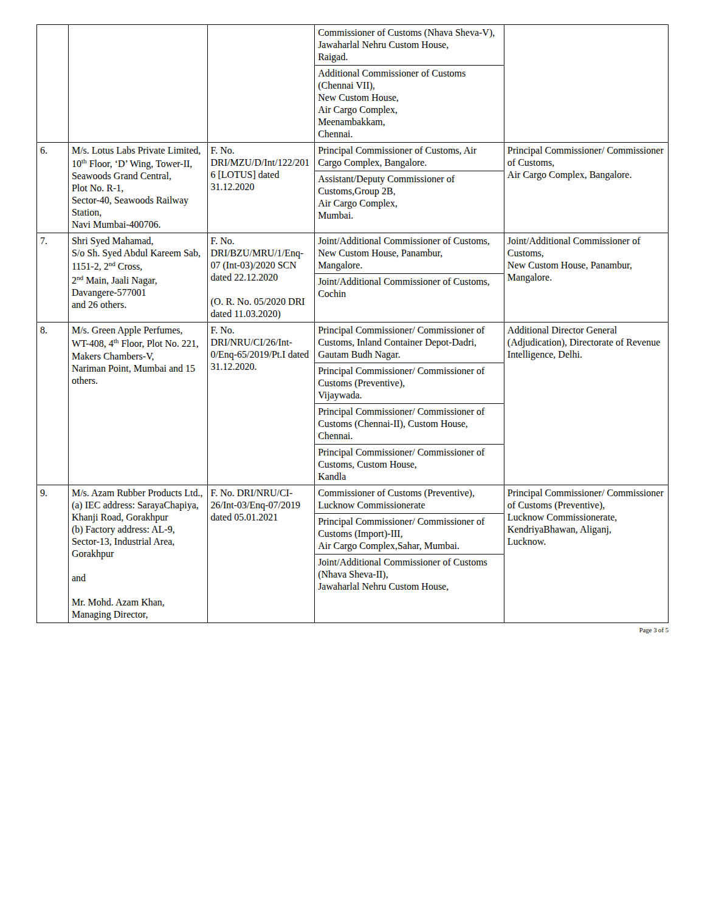| | | | / Commissioner of Customs (Nhava Sheva-V), Jawaharlal Nehru Custom House, Raigad. / / Additional Commissioner of Customs (Chennai VII), New Custom House, Air Cargo Complex, Meenambakkam, Chennai. / | |
| 6. | M/s. Lotus Labs Private Limited, 10 th Floor, ‘D’ Wing, Tower-II, Seawoods Grand Central, Plot No. R-1, Sector-40, Seawoods Railway Station, Navi Mumbai-400706. | F. No. DRI/MZU/D/Int/122/2016 [LOTUS] dated 31.12.2020 | / Principal Commissioner of Customs, Air Cargo Complex, Bangalore. / / Assistant/Deputy Commissioner of Customs,Group 2B, Air Cargo Complex, Mumbai. / | Principal Commissioner/ Commissioner of Customs, Air Cargo Complex, Bangalore. |
| 7. | Shri Syed Mahamad, S/o Sh. Syed Abdul Kareem Sab, 1151-2, 2 nd Cross, 2 nd Main, Jaali Nagar, Davangere-577001 and 26 others. | F. No. DRI/BZU/MRU/1/Enq-07 (Int-03)/2020 SCN dated 22.12.2020 (O. R. No. 05/2020 DRI dated 11.03.2020) | / Joint/Additional Commissioner of Customs, New Custom House, Panambur, Mangalore. / / Joint/Additional Commissioner of Customs, Cochin / | Joint/Additional Commissioner of Customs, New Custom House, Panambur, Mangalore. |
| 8. | M/s. Green Apple Perfumes, WT-408, 4 th Floor, Plot No. 221, Makers Chambers-V, Nariman Point, Mumbai and 15 others. | F. No. DRI/NRU/CI/26/Int-0/Enq-65/2019/Pt.I dated 31.12.2020. | / Principal Commissioner/ Commissioner of Customs, Inland Container Depot-Dadri, Gautam Budh Nagar. / / Principal Commissioner/ Commissioner of Customs (Preventive), Vijaywada. / / Principal Commissioner/ Commissioner of Customs (Chennai-II), Custom House, Chennai. / / Principal Commissioner/ Commissioner of Customs, Custom House, Kandla / | Additional Director General (Adjudication), Directorate of Revenue Intelligence, Delhi. |
| 9. | M/s. Azam Rubber Products Ltd., (a) IEC address: SarayaChapiya, Khanji Road, Gorakhpur (b) Factory address: AL-9, Sector-13, Industrial Area, Gorakhpur and Mr. Mohd. Azam Khan, Managing Director, | F. No. DRI/NRU/CI-26/Int-03/Enq-07/2019 dated 05.01.2021 | / Commissioner of Customs (Preventive), Lucknow Commissionerate / / Principal Commissioner/ Commissioner of Customs (Import)-III, Air Cargo Complex,Sahar, Mumbai. / / Joint/Additional Commissioner of Customs (Nhava Sheva-II), Jawaharlal Nehru Custom House, / | Principal Commissioner/ Commissioner of Customs (Preventive), Lucknow Commissionerate, KendriyaBhawan, Aliganj, Lucknow. |
Page 3 of 5